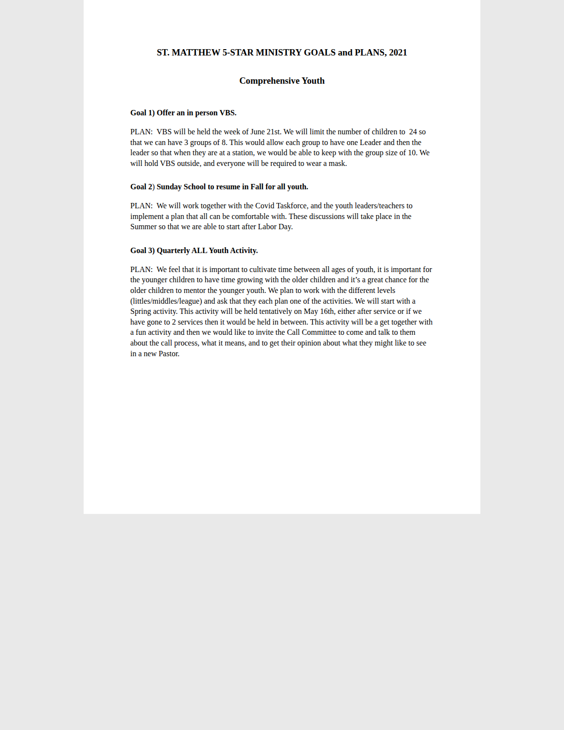ST. MATTHEW 5-STAR MINISTRY GOALS and PLANS, 2021
Comprehensive Youth
Goal 1) Offer an in person VBS.
PLAN: VBS will be held the week of June 21st. We will limit the number of children to 24 so that we can have 3 groups of 8. This would allow each group to have one Leader and then the leader so that when they are at a station, we would be able to keep with the group size of 10. We will hold VBS outside, and everyone will be required to wear a mask.
Goal 2) Sunday School to resume in Fall for all youth.
PLAN: We will work together with the Covid Taskforce, and the youth leaders/teachers to implement a plan that all can be comfortable with. These discussions will take place in the Summer so that we are able to start after Labor Day.
Goal 3) Quarterly ALL Youth Activity.
PLAN: We feel that it is important to cultivate time between all ages of youth, it is important for the younger children to have time growing with the older children and it’s a great chance for the older children to mentor the younger youth. We plan to work with the different levels (littles/middles/league) and ask that they each plan one of the activities. We will start with a Spring activity. This activity will be held tentatively on May 16th, either after service or if we have gone to 2 services then it would be held in between. This activity will be a get together with a fun activity and then we would like to invite the Call Committee to come and talk to them about the call process, what it means, and to get their opinion about what they might like to see in a new Pastor.